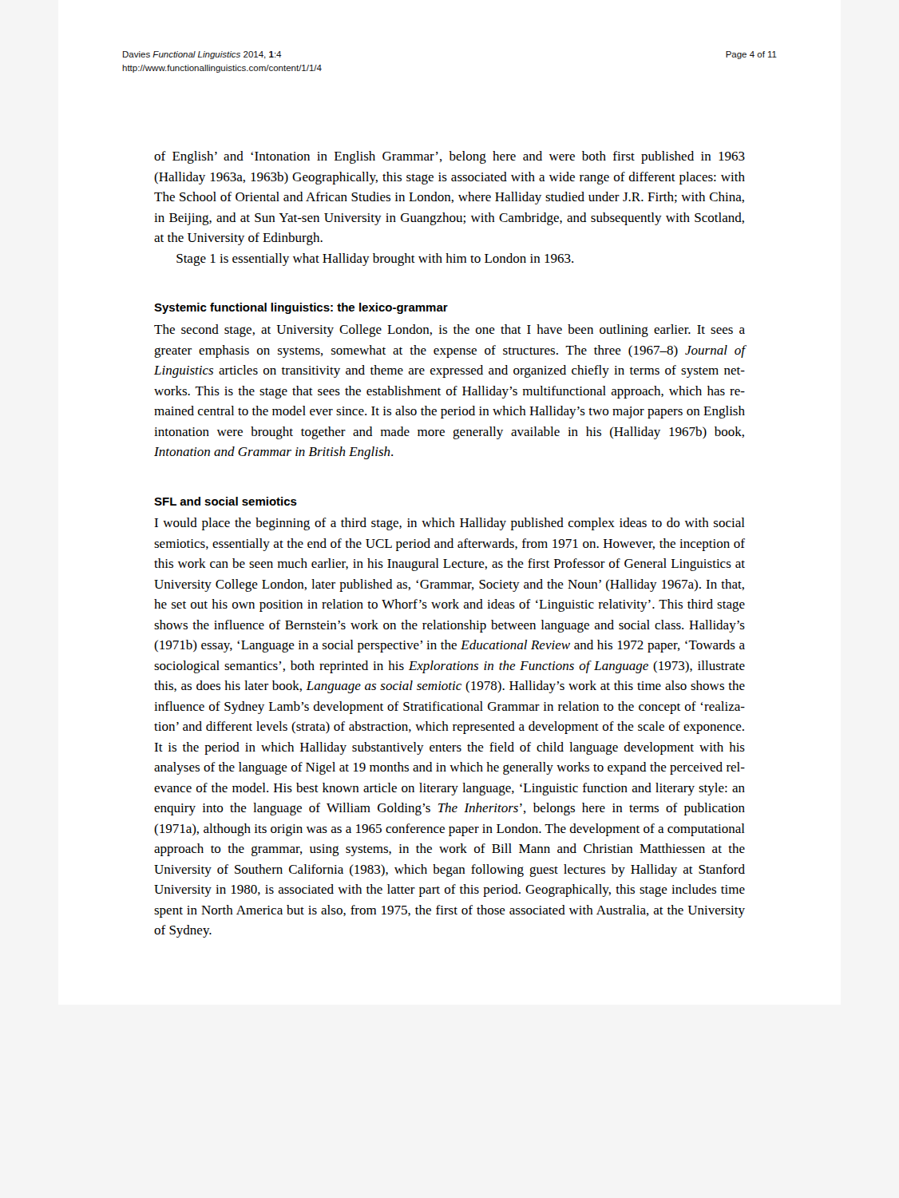Davies Functional Linguistics 2014, 1:4
http://www.functionallinguistics.com/content/1/1/4
Page 4 of 11
of English’ and ‘Intonation in English Grammar’, belong here and were both first published in 1963 (Halliday 1963a, 1963b) Geographically, this stage is associated with a wide range of different places: with The School of Oriental and African Studies in London, where Halliday studied under J.R. Firth; with China, in Beijing, and at Sun Yat-sen University in Guangzhou; with Cambridge, and subsequently with Scotland, at the University of Edinburgh.
Stage 1 is essentially what Halliday brought with him to London in 1963.
Systemic functional linguistics: the lexico-grammar
The second stage, at University College London, is the one that I have been outlining earlier. It sees a greater emphasis on systems, somewhat at the expense of structures. The three (1967–8) Journal of Linguistics articles on transitivity and theme are expressed and organized chiefly in terms of system networks. This is the stage that sees the establishment of Halliday’s multifunctional approach, which has remained central to the model ever since. It is also the period in which Halliday’s two major papers on English intonation were brought together and made more generally available in his (Halliday 1967b) book, Intonation and Grammar in British English.
SFL and social semiotics
I would place the beginning of a third stage, in which Halliday published complex ideas to do with social semiotics, essentially at the end of the UCL period and afterwards, from 1971 on. However, the inception of this work can be seen much earlier, in his Inaugural Lecture, as the first Professor of General Linguistics at University College London, later published as, ‘Grammar, Society and the Noun’ (Halliday 1967a). In that, he set out his own position in relation to Whorf’s work and ideas of ‘Linguistic relativity’. This third stage shows the influence of Bernstein’s work on the relationship between language and social class. Halliday’s (1971b) essay, ‘Language in a social perspective’ in the Educational Review and his 1972 paper, ‘Towards a sociological semantics’, both reprinted in his Explorations in the Functions of Language (1973), illustrate this, as does his later book, Language as social semiotic (1978). Halliday’s work at this time also shows the influence of Sydney Lamb’s development of Stratificational Grammar in relation to the concept of ‘realization’ and different levels (strata) of abstraction, which represented a development of the scale of exponence. It is the period in which Halliday substantively enters the field of child language development with his analyses of the language of Nigel at 19 months and in which he generally works to expand the perceived relevance of the model. His best known article on literary language, ‘Linguistic function and literary style: an enquiry into the language of William Golding’s The Inheritors’, belongs here in terms of publication (1971a), although its origin was as a 1965 conference paper in London. The development of a computational approach to the grammar, using systems, in the work of Bill Mann and Christian Matthiessen at the University of Southern California (1983), which began following guest lectures by Halliday at Stanford University in 1980, is associated with the latter part of this period. Geographically, this stage includes time spent in North America but is also, from 1975, the first of those associated with Australia, at the University of Sydney.